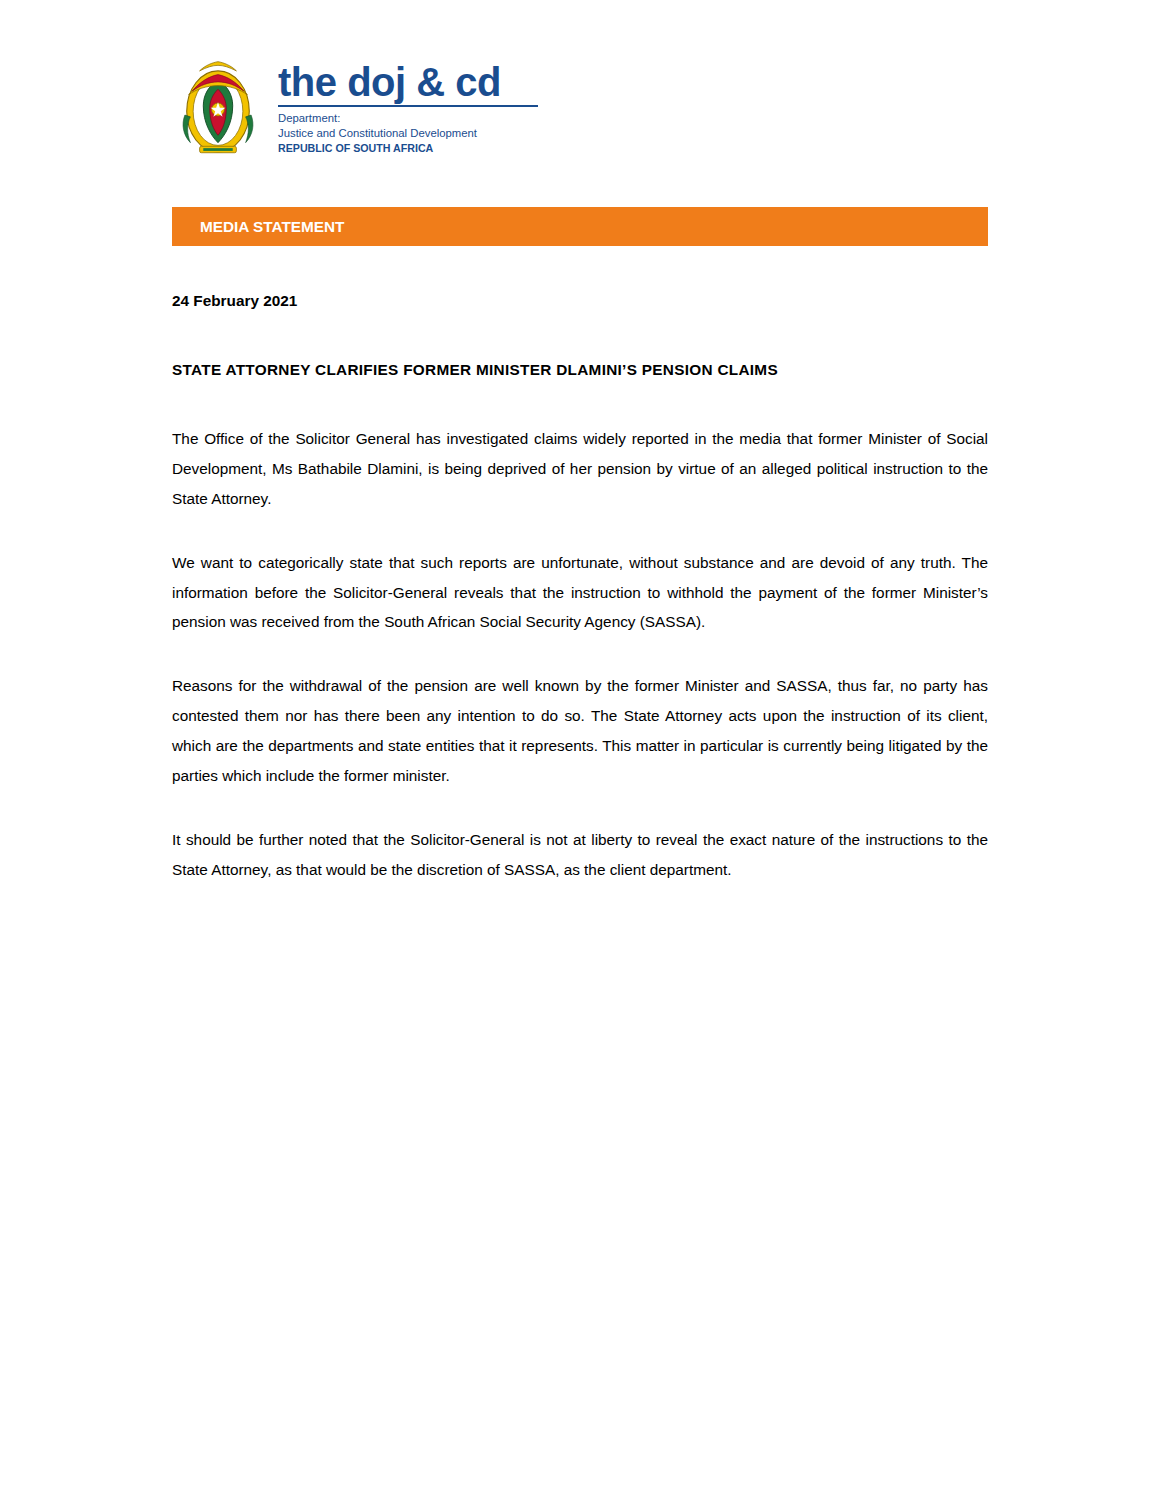the doj & cd
Department:
Justice and Constitutional Development
REPUBLIC OF SOUTH AFRICA
MEDIA STATEMENT
24 February 2021
State Attorney clarifies former Minister Dlamini’s pension claims
The Office of the Solicitor General has investigated claims widely reported in the media that former Minister of Social Development, Ms Bathabile Dlamini, is being deprived of her pension by virtue of an alleged political instruction to the State Attorney.
We want to categorically state that such reports are unfortunate, without substance and are devoid of any truth. The information before the Solicitor-General reveals that the instruction to withhold the payment of the former Minister’s pension was received from the South African Social Security Agency (SASSA).
Reasons for the withdrawal of the pension are well known by the former Minister and SASSA, thus far, no party has contested them nor has there been any intention to do so. The State Attorney acts upon the instruction of its client, which are the departments and state entities that it represents. This matter in particular is currently being litigated by the parties which include the former minister.
It should be further noted that the Solicitor-General is not at liberty to reveal the exact nature of the instructions to the State Attorney, as that would be the discretion of SASSA, as the client department.